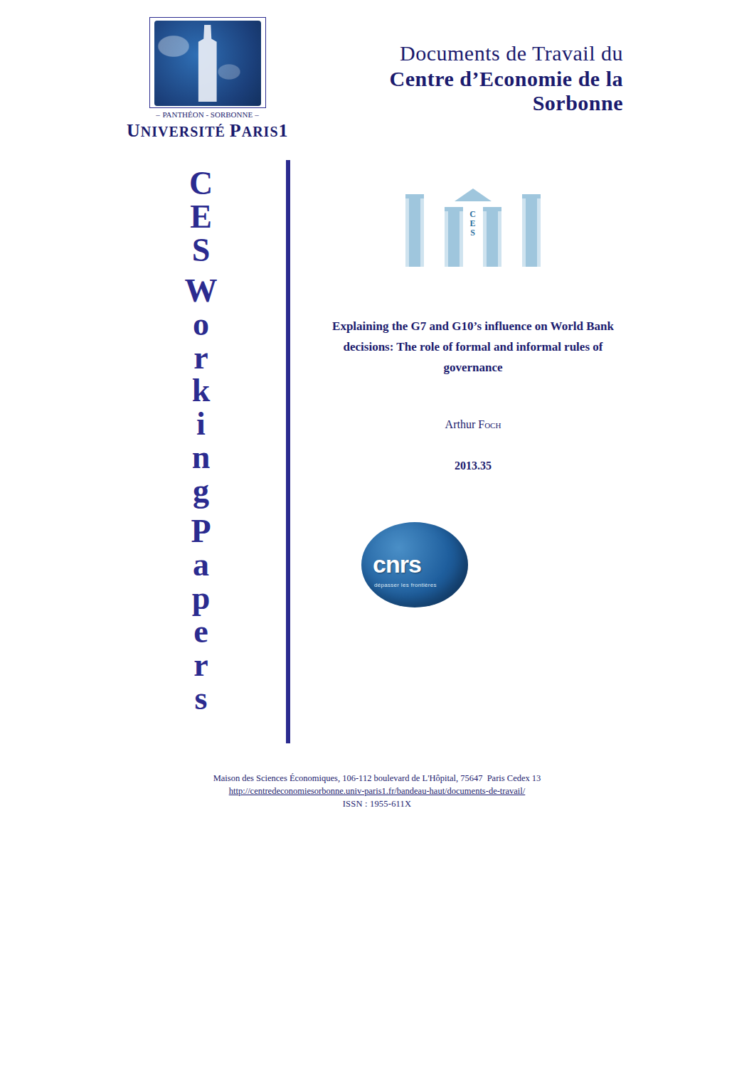– PANTHÉON - SORBONNE –
UNIVERSITÉ PARIS1
Documents de Travail du
Centre d’Economie de la Sorbonne
C E S W o r k i n g P a p e r s
C
E
S
Explaining the G7 and G10’s influence on World Bank
decisions: The role of formal and informal rules of governance
Arthur Foch
2013.35
cnrs
dépasser les frontières
Maison des Sciences Économiques, 106-112 boulevard de L'Hôpital, 75647 Paris Cedex 13
http://centredeconomiesorbonne.univ-paris1.fr/bandeau-haut/documents-de-travail/
ISSN : 1955-611X